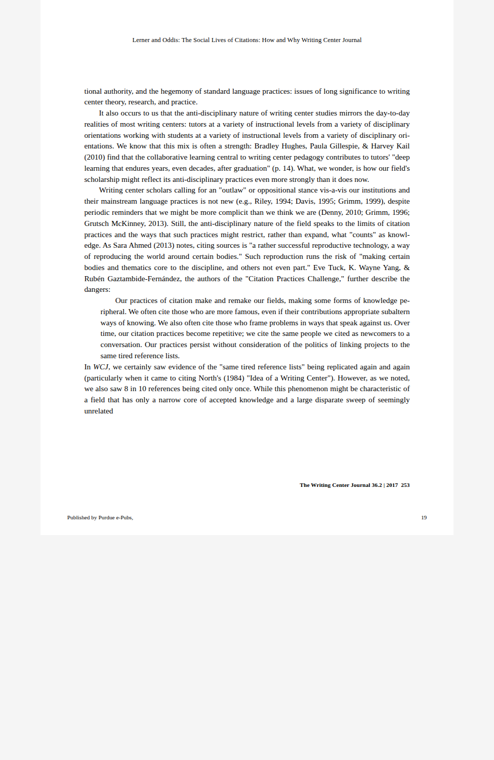Lerner and Oddis: The Social Lives of Citations: How and Why Writing Center Journal
tional authority, and the hegemony of standard language practices: issues of long significance to writing center theory, research, and practice.
It also occurs to us that the anti-disciplinary nature of writing center studies mirrors the day-to-day realities of most writing centers: tutors at a variety of instructional levels from a variety of disciplinary orientations working with students at a variety of instructional levels from a variety of disciplinary orientations. We know that this mix is often a strength: Bradley Hughes, Paula Gillespie, & Harvey Kail (2010) find that the collaborative learning central to writing center pedagogy contributes to tutors' "deep learning that endures years, even decades, after graduation" (p. 14). What, we wonder, is how our field's scholarship might reflect its anti-disciplinary practices even more strongly than it does now.
Writing center scholars calling for an "outlaw" or oppositional stance vis-a-vis our institutions and their mainstream language practices is not new (e.g., Riley, 1994; Davis, 1995; Grimm, 1999), despite periodic reminders that we might be more complicit than we think we are (Denny, 2010; Grimm, 1996; Grutsch McKinney, 2013). Still, the anti-disciplinary nature of the field speaks to the limits of citation practices and the ways that such practices might restrict, rather than expand, what "counts" as knowledge. As Sara Ahmed (2013) notes, citing sources is "a rather successful reproductive technology, a way of reproducing the world around certain bodies." Such reproduction runs the risk of "making certain bodies and thematics core to the discipline, and others not even part." Eve Tuck, K. Wayne Yang, & Rubén Gaztambide-Fernández, the authors of the "Citation Practices Challenge," further describe the dangers:
Our practices of citation make and remake our fields, making some forms of knowledge peripheral. We often cite those who are more famous, even if their contributions appropriate subaltern ways of knowing. We also often cite those who frame problems in ways that speak against us. Over time, our citation practices become repetitive; we cite the same people we cited as newcomers to a conversation. Our practices persist without consideration of the politics of linking projects to the same tired reference lists.
In WCJ, we certainly saw evidence of the "same tired reference lists" being replicated again and again (particularly when it came to citing North's (1984) "Idea of a Writing Center"). However, as we noted, we also saw 8 in 10 references being cited only once. While this phenomenon might be characteristic of a field that has only a narrow core of accepted knowledge and a large disparate sweep of seemingly unrelated
The Writing Center Journal 36.2 | 2017 253
Published by Purdue e-Pubs,
19